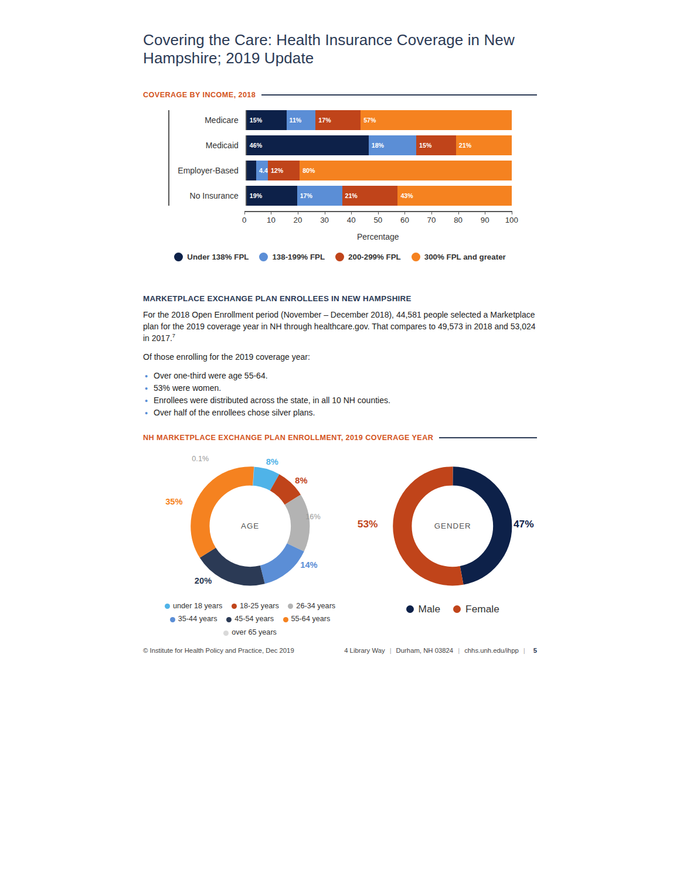Covering the Care: Health Insurance Coverage in New Hampshire; 2019 Update
COVERAGE BY INCOME, 2018
Medicare
15%
11%
17%
57%
Medicaid
46%
18%
15%
21%
Employer-Based
4.4
12%
80%
No Insurance
19%
17%
21%
43%
0
10
20
30
40
50
60
70
80
90
100
Percentage
Under 138% FPL
138-199% FPL
200-299% FPL
300% FPL and greater
MARKETPLACE EXCHANGE PLAN ENROLLEES IN NEW HAMPSHIRE
For the 2018 Open Enrollment period (November – December 2018), 44,581 people selected a Marketplace plan for the 2019 coverage year in NH through healthcare.gov. That compares to 49,573 in 2018 and 53,024 in 2017.7
Of those enrolling for the 2019 coverage year:
Over one-third were age 55-64.
53% were women.
Enrollees were distributed across the state, in all 10 NH counties.
Over half of the enrollees chose silver plans.
NH MARKETPLACE EXCHANGE PLAN ENROLLMENT, 2019 COVERAGE YEAR
AGE
8%
8%
16%
14%
20%
35%
0.1%
under 18 years 18-25 years 26-34 years
35-44 years 45-54 years 55-64 years
over 65 years
GENDER
47%
53%
Male Female
© Institute for Health Policy and Practice, Dec 2019
4 Library Way| Durham, NH 03824| chhs.unh.edu/ihpp| 5